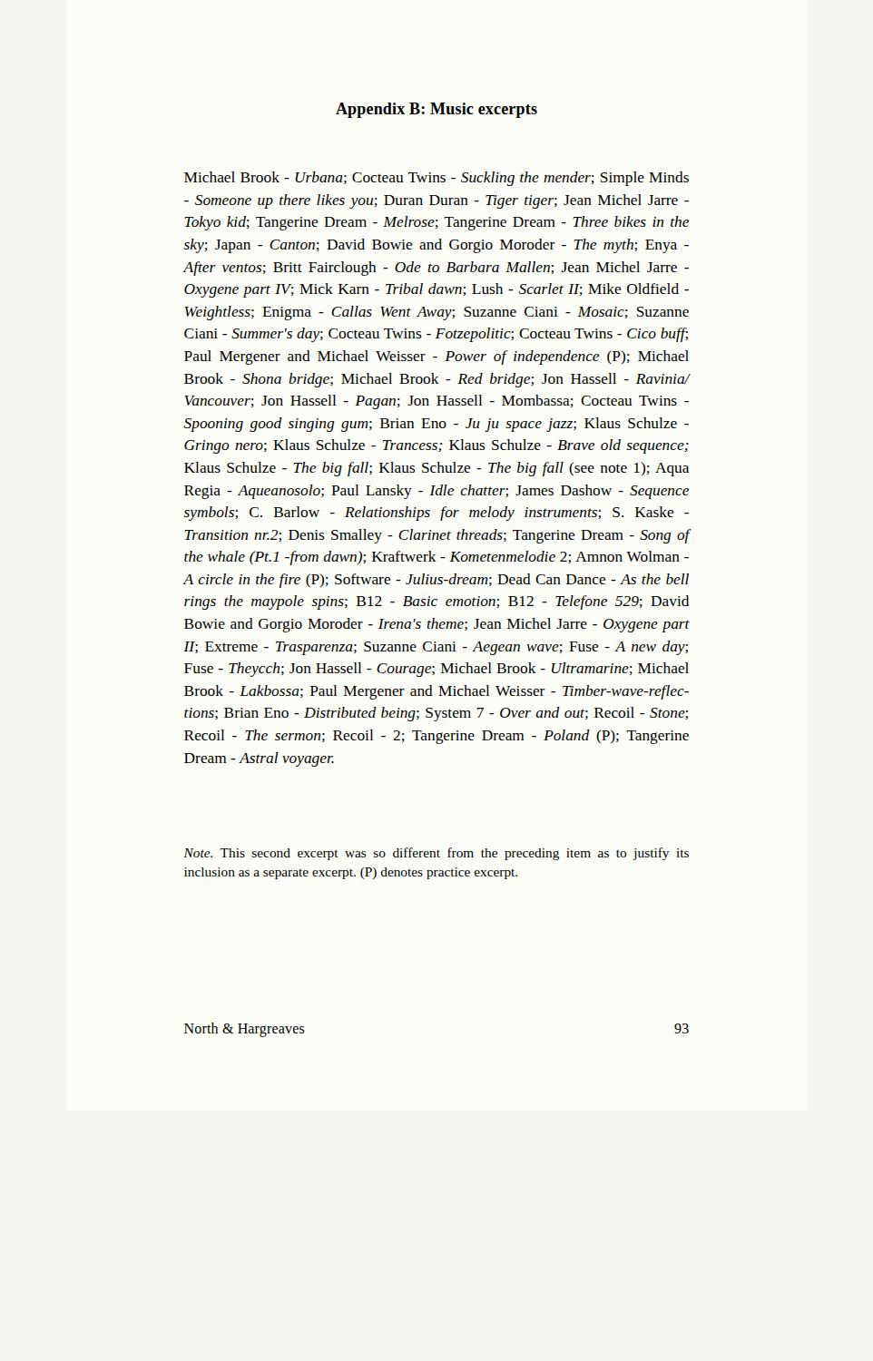Appendix B: Music excerpts
Michael Brook - Urbana; Cocteau Twins - Suckling the mender; Simple Minds - Someone up there likes you; Duran Duran - Tiger tiger; Jean Michel Jarre - Tokyo kid; Tangerine Dream - Melrose; Tangerine Dream - Three bikes in the sky; Japan - Canton; David Bowie and Gorgio Moroder - The myth; Enya - After ventos; Britt Fairclough - Ode to Barbara Mallen; Jean Michel Jarre - Oxygene part IV; Mick Karn - Tribal dawn; Lush - Scarlet II; Mike Oldfield - Weightless; Enigma - Callas Went Away; Suzanne Ciani - Mosaic; Suzanne Ciani - Summer's day; Cocteau Twins - Fotzepolitic; Cocteau Twins - Cico buff; Paul Mergener and Michael Weisser - Power of independence (P); Michael Brook - Shona bridge; Michael Brook - Red bridge; Jon Hassell - Ravinia/ Vancouver; Jon Hassell - Pagan; Jon Hassell - Mombassa; Cocteau Twins - Spooning good singing gum; Brian Eno - Ju ju space jazz; Klaus Schulze - Gringo nero; Klaus Schulze - Trancess; Klaus Schulze - Brave old sequence; Klaus Schulze - The big fall; Klaus Schulze - The big fall (see note 1); Aqua Regia - Aqueanosolo; Paul Lansky - Idle chatter; James Dashow - Sequence symbols; C. Barlow - Relationships for melody instruments; S. Kaske - Transition nr.2; Denis Smalley - Clarinet threads; Tangerine Dream - Song of the whale (Pt.1 -from dawn); Kraftwerk - Kometenmelodie 2; Amnon Wolman - A circle in the fire (P); Software - Julius-dream; Dead Can Dance - As the bell rings the maypole spins; B12 - Basic emotion; B12 - Telefone 529; David Bowie and Gorgio Moroder - Irena's theme; Jean Michel Jarre - Oxygene part II; Extreme - Trasparenza; Suzanne Ciani - Aegean wave; Fuse - A new day; Fuse - Theycch; Jon Hassell - Courage; Michael Brook - Ultramarine; Michael Brook - Lakbossa; Paul Mergener and Michael Weisser - Timber-wave-reflections; Brian Eno - Distributed being; System 7 - Over and out; Recoil - Stone; Recoil - The sermon; Recoil - 2; Tangerine Dream - Poland (P); Tangerine Dream - Astral voyager.
Note. This second excerpt was so different from the preceding item as to justify its inclusion as a separate excerpt. (P) denotes practice excerpt.
North & Hargreaves 93